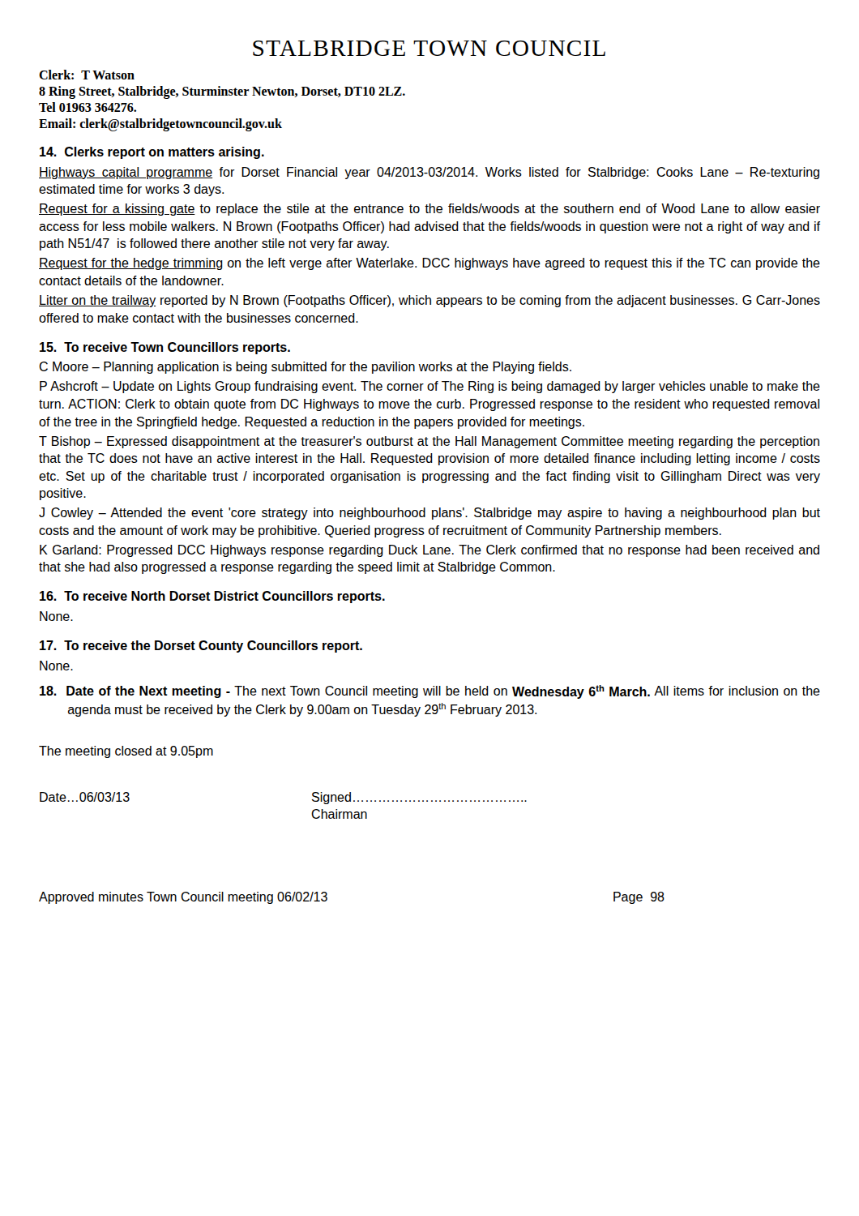STALBRIDGE TOWN COUNCIL
Clerk: T Watson
8 Ring Street, Stalbridge, Sturminster Newton, Dorset, DT10 2LZ.
Tel 01963 364276.
Email: clerk@stalbridgetowncouncil.gov.uk
14. Clerks report on matters arising.
Highways capital programme for Dorset Financial year 04/2013-03/2014. Works listed for Stalbridge: Cooks Lane – Re-texturing estimated time for works 3 days.
Request for a kissing gate to replace the stile at the entrance to the fields/woods at the southern end of Wood Lane to allow easier access for less mobile walkers. N Brown (Footpaths Officer) had advised that the fields/woods in question were not a right of way and if path N51/47 is followed there another stile not very far away.
Request for the hedge trimming on the left verge after Waterlake. DCC highways have agreed to request this if the TC can provide the contact details of the landowner.
Litter on the trailway reported by N Brown (Footpaths Officer), which appears to be coming from the adjacent businesses. G Carr-Jones offered to make contact with the businesses concerned.
15. To receive Town Councillors reports.
C Moore – Planning application is being submitted for the pavilion works at the Playing fields.
P Ashcroft – Update on Lights Group fundraising event. The corner of The Ring is being damaged by larger vehicles unable to make the turn. ACTION: Clerk to obtain quote from DC Highways to move the curb. Progressed response to the resident who requested removal of the tree in the Springfield hedge. Requested a reduction in the papers provided for meetings.
T Bishop – Expressed disappointment at the treasurer's outburst at the Hall Management Committee meeting regarding the perception that the TC does not have an active interest in the Hall. Requested provision of more detailed finance including letting income / costs etc. Set up of the charitable trust / incorporated organisation is progressing and the fact finding visit to Gillingham Direct was very positive.
J Cowley – Attended the event 'core strategy into neighbourhood plans'. Stalbridge may aspire to having a neighbourhood plan but costs and the amount of work may be prohibitive. Queried progress of recruitment of Community Partnership members.
K Garland: Progressed DCC Highways response regarding Duck Lane. The Clerk confirmed that no response had been received and that she had also progressed a response regarding the speed limit at Stalbridge Common.
16. To receive North Dorset District Councillors reports.
None.
17. To receive the Dorset County Councillors report.
None.
18. Date of the Next meeting - The next Town Council meeting will be held on Wednesday 6th March. All items for inclusion on the agenda must be received by the Clerk by 9.00am on Tuesday 29th February 2013.
The meeting closed at 9.05pm
Date…06/03/13
Signed…………………………………..
Chairman
Approved minutes Town Council meeting 06/02/13
Page 98